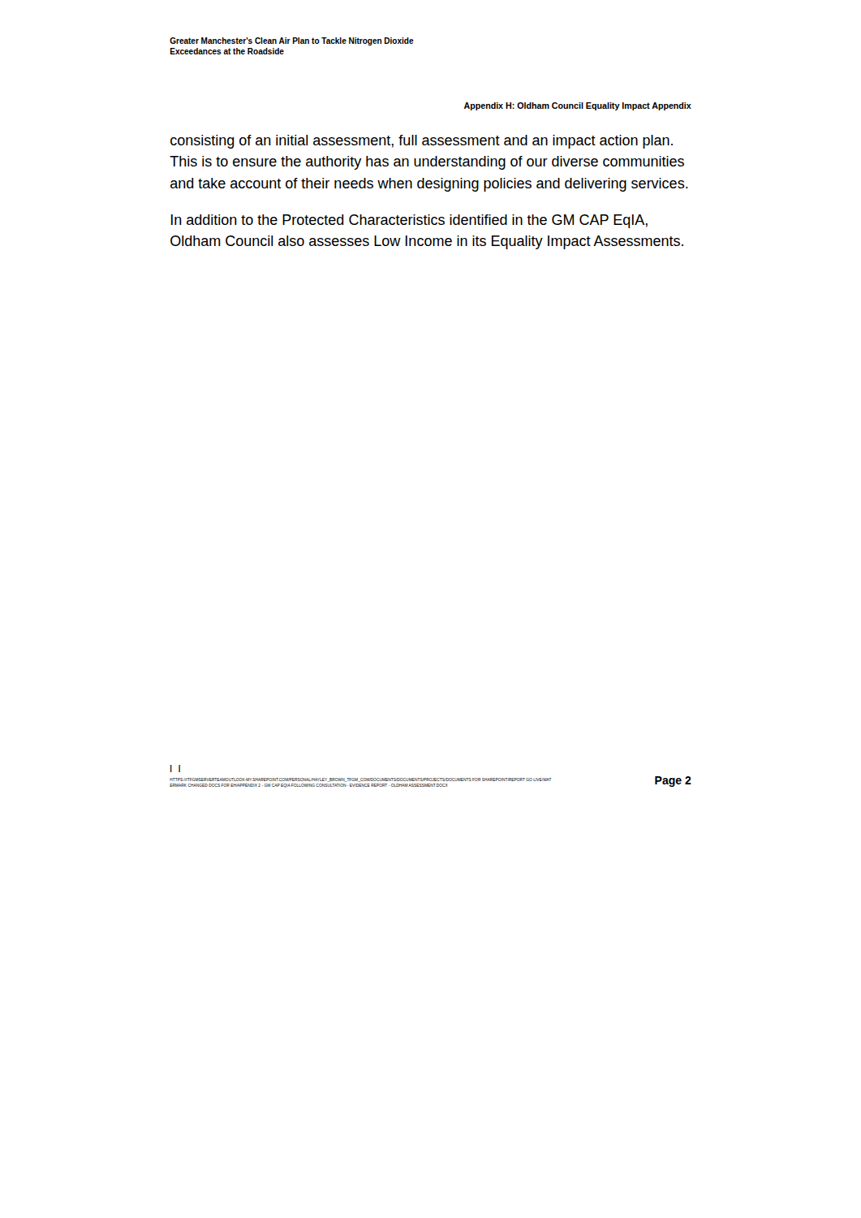Greater Manchester's Clean Air Plan to Tackle Nitrogen Dioxide
Exceedances at the Roadside
Appendix H: Oldham Council Equality Impact Appendix
consisting of an initial assessment, full assessment and an impact action plan. This is to ensure the authority has an understanding of our diverse communities and take account of their needs when designing policies and delivering services.
In addition to the Protected Characteristics identified in the GM CAP EqIA, Oldham Council also assesses Low Income in its Equality Impact Assessments.
| |
HTTPS://ITFGMSERVERTEAMOUTLOOK-MY.SHAREPOINT.COM/PERSONAL/HAYLEY_BROWN_TFGM_COM/DOCUMENTS/DOCUMENTS/PROJECTS/DOCUMENTS FOR SHAREPOINT/REPORT GO LIVE/WATERMARK CHANGED DOCS FOR EH/APPENDIX 2 - GM CAP EQIA FOLLOWING CONSULTATION - EVIDENCE REPORT - OLDHAM ASSESSMENT.DOCX
Page 2